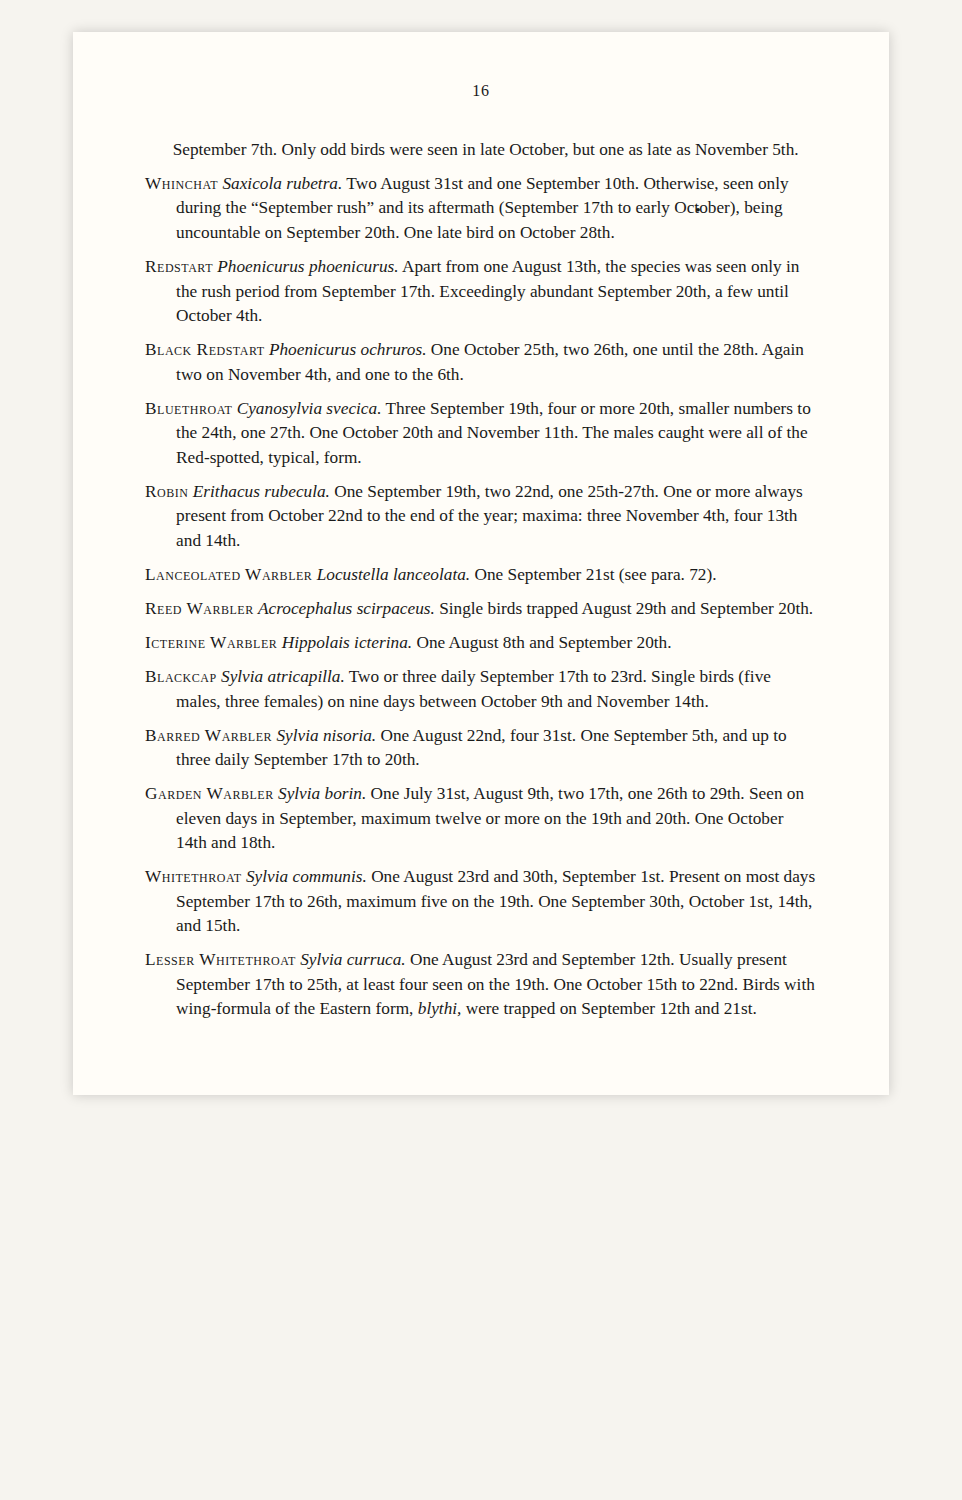16
September 7th. Only odd birds were seen in late October, but one as late as November 5th.
Whinchat Saxicola rubetra. Two August 31st and one September 10th. Otherwise, seen only during the “September rush” and its aftermath (September 17th to early October), being uncountable on September 20th. One late bird on October 28th.
Redstart Phoenicurus phoenicurus. Apart from one August 13th, the species was seen only in the rush period from September 17th. Exceedingly abundant September 20th, a few until October 4th.
Black Redstart Phoenicurus ochruros. One October 25th, two 26th, one until the 28th. Again two on November 4th, and one to the 6th.
Bluethroat Cyanosylvia svecica. Three September 19th, four or more 20th, smaller numbers to the 24th, one 27th. One October 20th and November 11th. The males caught were all of the Red-spotted, typical, form.
Robin Erithacus rubecula. One September 19th, two 22nd, one 25th-27th. One or more always present from October 22nd to the end of the year; maxima: three November 4th, four 13th and 14th.
Lanceolated Warbler Locustella lanceolata. One September 21st (see para. 72).
Reed Warbler Acrocephalus scirpaceus. Single birds trapped August 29th and September 20th.
Icterine Warbler Hippolais icterina. One August 8th and September 20th.
Blackcap Sylvia atricapilla. Two or three daily September 17th to 23rd. Single birds (five males, three females) on nine days between October 9th and November 14th.
Barred Warbler Sylvia nisoria. One August 22nd, four 31st. One September 5th, and up to three daily September 17th to 20th.
Garden Warbler Sylvia borin. One July 31st, August 9th, two 17th, one 26th to 29th. Seen on eleven days in September, maximum twelve or more on the 19th and 20th. One October 14th and 18th.
Whitethroat Sylvia communis. One August 23rd and 30th, September 1st. Present on most days September 17th to 26th, maximum five on the 19th. One September 30th, October 1st, 14th, and 15th.
Lesser Whitethroat Sylvia curruca. One August 23rd and September 12th. Usually present September 17th to 25th, at least four seen on the 19th. One October 15th to 22nd. Birds with wing-formula of the Eastern form, blythi, were trapped on September 12th and 21st.